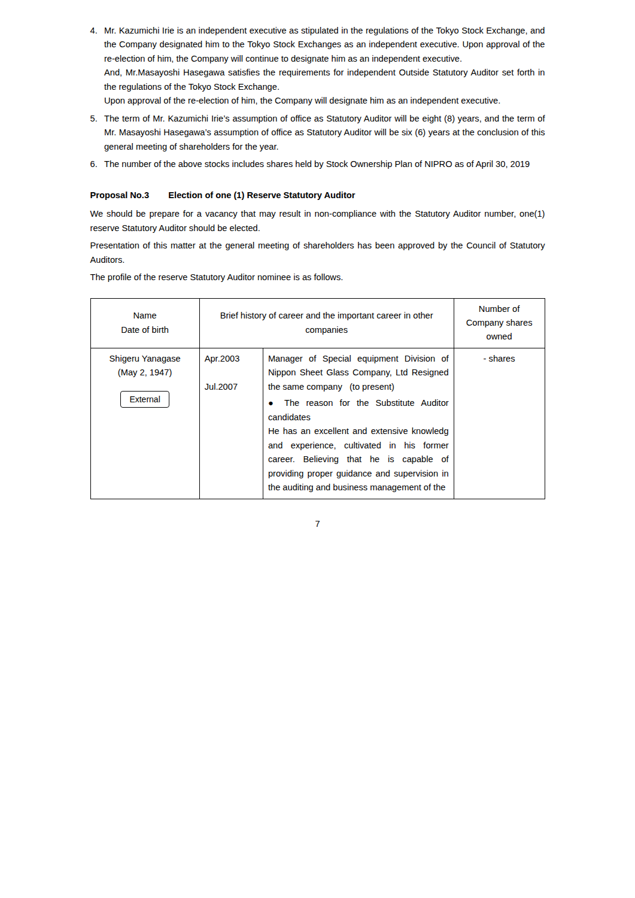4. Mr. Kazumichi Irie is an independent executive as stipulated in the regulations of the Tokyo Stock Exchange, and the Company designated him to the Tokyo Stock Exchanges as an independent executive. Upon approval of the re-election of him, the Company will continue to designate him as an independent executive.
And, Mr.Masayoshi Hasegawa satisfies the requirements for independent Outside Statutory Auditor set forth in the regulations of the Tokyo Stock Exchange.
Upon approval of the re-election of him, the Company will designate him as an independent executive.
5. The term of Mr. Kazumichi Irie’s assumption of office as Statutory Auditor will be eight (8) years, and the term of Mr. Masayoshi Hasegawa’s assumption of office as Statutory Auditor will be six (6) years at the conclusion of this general meeting of shareholders for the year.
6. The number of the above stocks includes shares held by Stock Ownership Plan of NIPRO as of April 30, 2019
Proposal No.3Election of one (1) Reserve Statutory Auditor
We should be prepare for a vacancy that may result in non-compliance with the Statutory Auditor number, one(1) reserve Statutory Auditor should be elected.
Presentation of this matter at the general meeting of shareholders has been approved by the Council of Statutory Auditors.
The profile of the reserve Statutory Auditor nominee is as follows.
| Name Date of birth | Brief history of career and the important career in other companies | Number of Company shares owned |
| --- | --- | --- |
| Shigeru Yanagase (May 2, 1947) External | Apr.2003 Jul.2007 | Manager of Special equipment Division of Nippon Sheet Glass Company, Ltd Resigned the same company (to present) ● The reason for the Substitute Auditor candidates He has an excellent and extensive knowledg and experience, cultivated in his former career. Believing that he is capable of providing proper guidance and supervision in the auditing and business management of the | - shares |
7